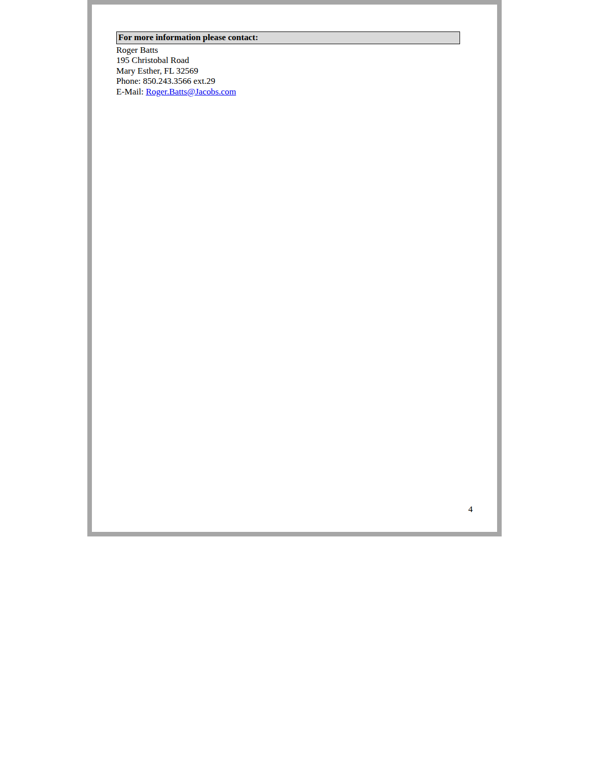For more information please contact:
Roger Batts
195 Christobal Road
Mary Esther, FL 32569
Phone: 850.243.3566 ext.29
E-Mail: Roger.Batts@Jacobs.com
4